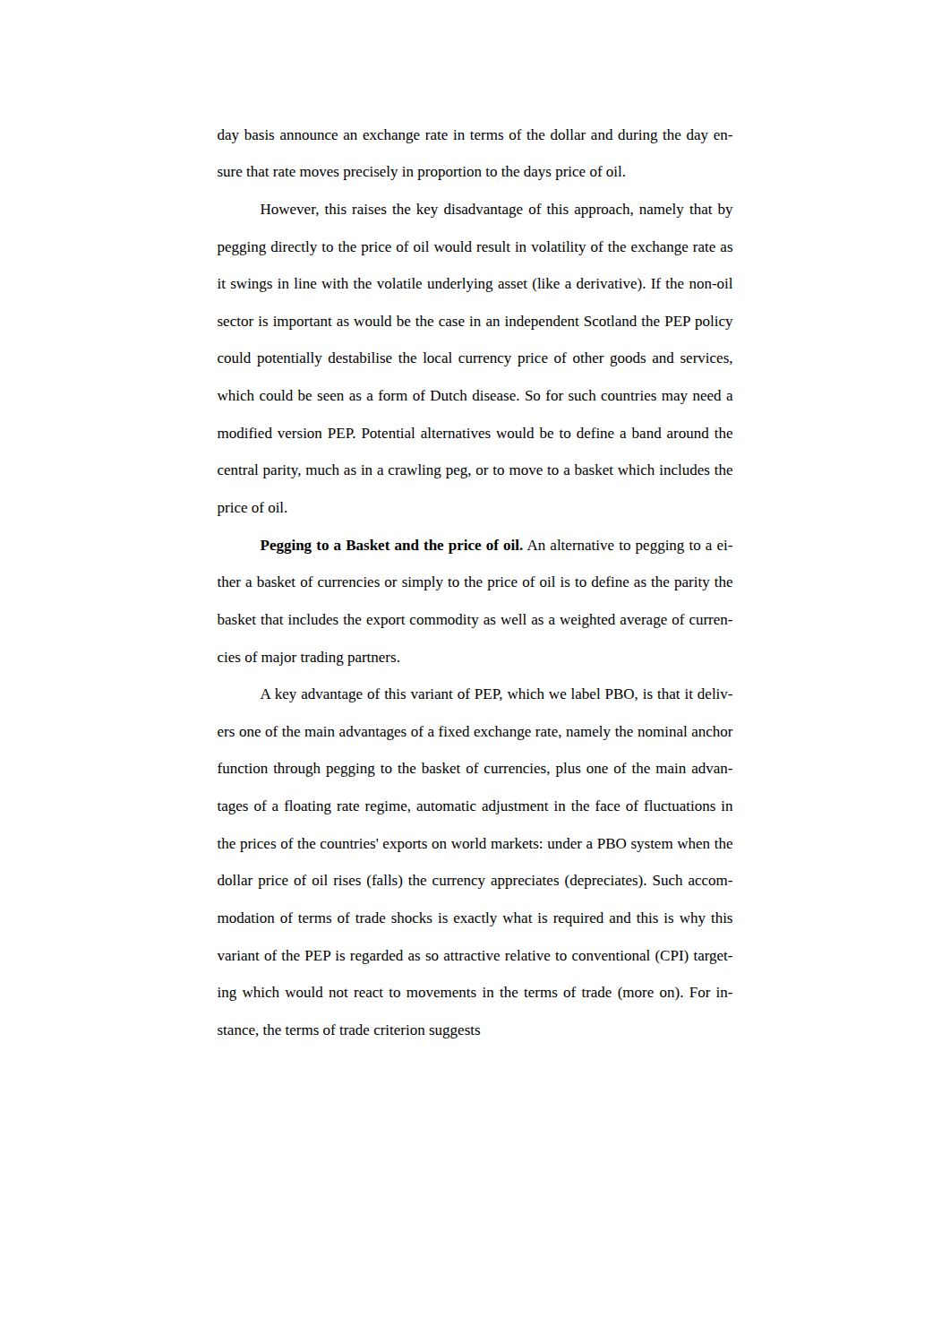day basis announce an exchange rate in terms of the dollar and during the day ensure that rate moves precisely in proportion to the days price of oil.
However, this raises the key disadvantage of this approach, namely that by pegging directly to the price of oil would result in volatility of the exchange rate as it swings in line with the volatile underlying asset (like a derivative). If the non-oil sector is important as would be the case in an independent Scotland the PEP policy could potentially destabilise the local currency price of other goods and services, which could be seen as a form of Dutch disease. So for such countries may need a modified version PEP. Potential alternatives would be to define a band around the central parity, much as in a crawling peg, or to move to a basket which includes the price of oil.
Pegging to a Basket and the price of oil. An alternative to pegging to a either a basket of currencies or simply to the price of oil is to define as the parity the basket that includes the export commodity as well as a weighted average of currencies of major trading partners.
A key advantage of this variant of PEP, which we label PBO, is that it delivers one of the main advantages of a fixed exchange rate, namely the nominal anchor function through pegging to the basket of currencies, plus one of the main advantages of a floating rate regime, automatic adjustment in the face of fluctuations in the prices of the countries' exports on world markets: under a PBO system when the dollar price of oil rises (falls) the currency appreciates (depreciates). Such accommodation of terms of trade shocks is exactly what is required and this is why this variant of the PEP is regarded as so attractive relative to conventional (CPI) targeting which would not react to movements in the terms of trade (more on). For instance, the terms of trade criterion suggests